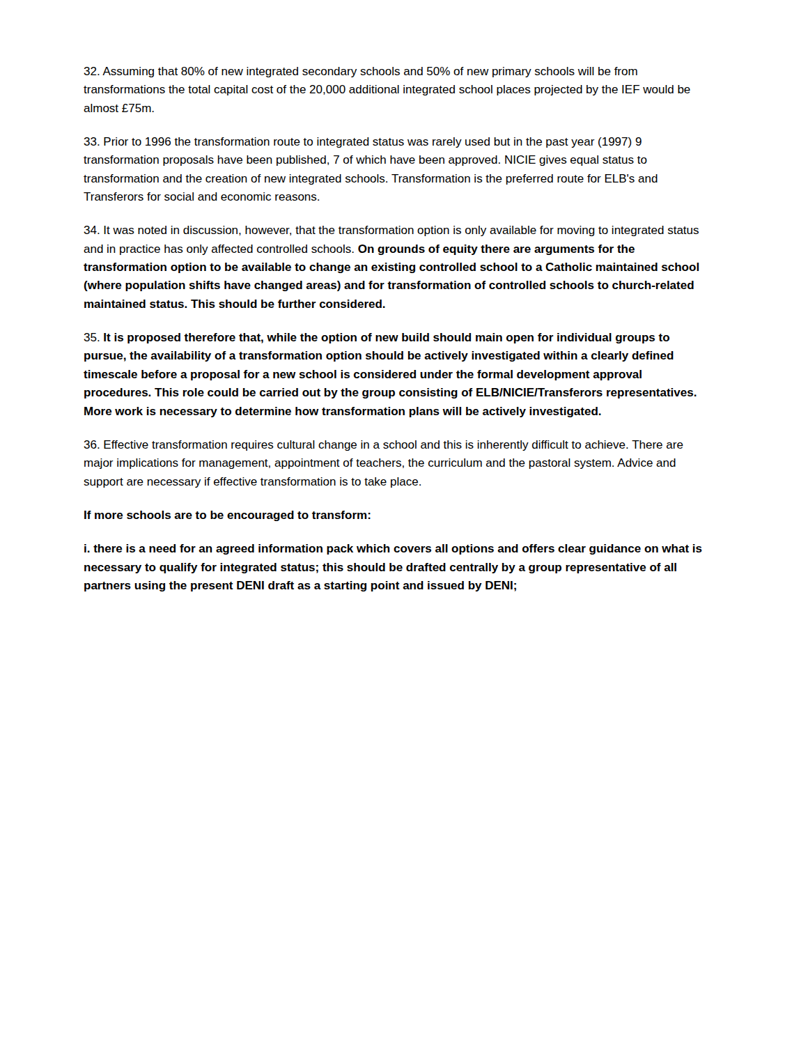32. Assuming that 80% of new integrated secondary schools and 50% of new primary schools will be from transformations the total capital cost of the 20,000 additional integrated school places projected by the IEF would be almost £75m.
33. Prior to 1996 the transformation route to integrated status was rarely used but in the past year (1997) 9 transformation proposals have been published, 7 of which have been approved. NICIE gives equal status to transformation and the creation of new integrated schools. Transformation is the preferred route for ELB's and Transferors for social and economic reasons.
34. It was noted in discussion, however, that the transformation option is only available for moving to integrated status and in practice has only affected controlled schools. On grounds of equity there are arguments for the transformation option to be available to change an existing controlled school to a Catholic maintained school (where population shifts have changed areas) and for transformation of controlled schools to church-related maintained status. This should be further considered.
35. It is proposed therefore that, while the option of new build should main open for individual groups to pursue, the availability of a transformation option should be actively investigated within a clearly defined timescale before a proposal for a new school is considered under the formal development approval procedures. This role could be carried out by the group consisting of ELB/NICIE/Transferors representatives. More work is necessary to determine how transformation plans will be actively investigated.
36. Effective transformation requires cultural change in a school and this is inherently difficult to achieve. There are major implications for management, appointment of teachers, the curriculum and the pastoral system. Advice and support are necessary if effective transformation is to take place.
If more schools are to be encouraged to transform:
i. there is a need for an agreed information pack which covers all options and offers clear guidance on what is necessary to qualify for integrated status; this should be drafted centrally by a group representative of all partners using the present DENI draft as a starting point and issued by DENI;